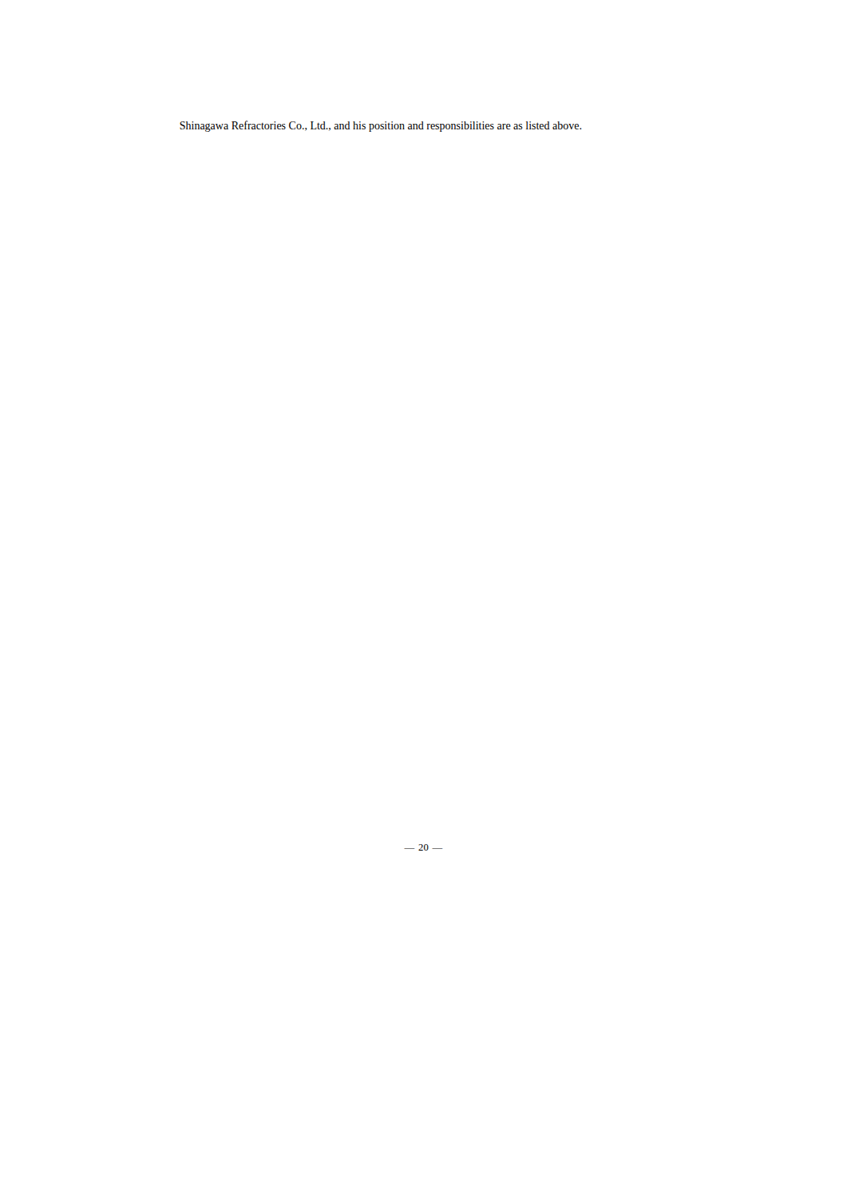Shinagawa Refractories Co., Ltd., and his position and responsibilities are as listed above.
—20—